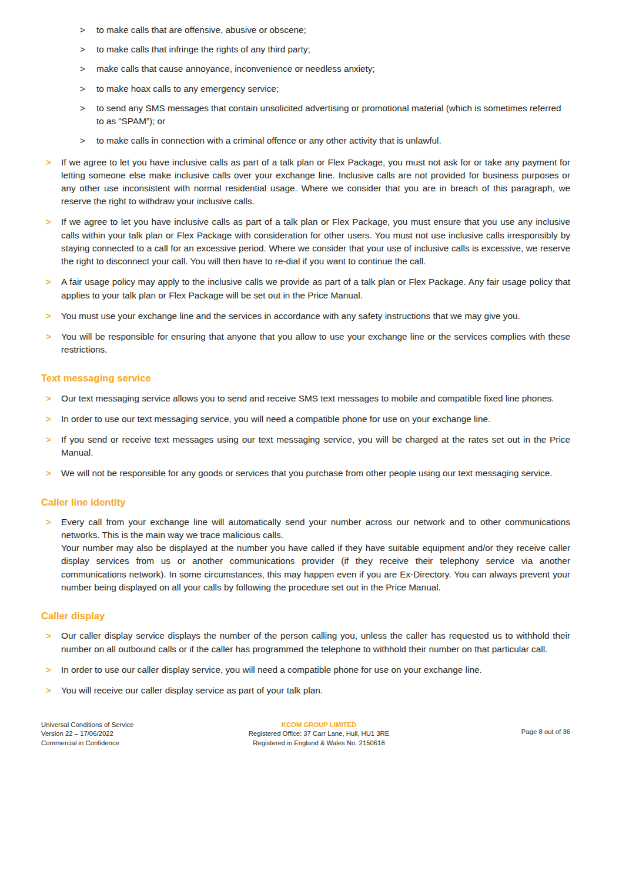to make calls that are offensive, abusive or obscene;
to make calls that infringe the rights of any third party;
make calls that cause annoyance, inconvenience or needless anxiety;
to make hoax calls to any emergency service;
to send any SMS messages that contain unsolicited advertising or promotional material (which is sometimes referred to as “SPAM”); or
to make calls in connection with a criminal offence or any other activity that is unlawful.
If we agree to let you have inclusive calls as part of a talk plan or Flex Package, you must not ask for or take any payment for letting someone else make inclusive calls over your exchange line. Inclusive calls are not provided for business purposes or any other use inconsistent with normal residential usage. Where we consider that you are in breach of this paragraph, we reserve the right to withdraw your inclusive calls.
If we agree to let you have inclusive calls as part of a talk plan or Flex Package, you must ensure that you use any inclusive calls within your talk plan or Flex Package with consideration for other users. You must not use inclusive calls irresponsibly by staying connected to a call for an excessive period. Where we consider that your use of inclusive calls is excessive, we reserve the right to disconnect your call. You will then have to re-dial if you want to continue the call.
A fair usage policy may apply to the inclusive calls we provide as part of a talk plan or Flex Package. Any fair usage policy that applies to your talk plan or Flex Package will be set out in the Price Manual.
You must use your exchange line and the services in accordance with any safety instructions that we may give you.
You will be responsible for ensuring that anyone that you allow to use your exchange line or the services complies with these restrictions.
Text messaging service
Our text messaging service allows you to send and receive SMS text messages to mobile and compatible fixed line phones.
In order to use our text messaging service, you will need a compatible phone for use on your exchange line.
If you send or receive text messages using our text messaging service, you will be charged at the rates set out in the Price Manual.
We will not be responsible for any goods or services that you purchase from other people using our text messaging service.
Caller line identity
Every call from your exchange line will automatically send your number across our network and to other communications networks. This is the main way we trace malicious calls.
Your number may also be displayed at the number you have called if they have suitable equipment and/or they receive caller display services from us or another communications provider (if they receive their telephony service via another communications network). In some circumstances, this may happen even if you are Ex-Directory. You can always prevent your number being displayed on all your calls by following the procedure set out in the Price Manual.
Caller display
Our caller display service displays the number of the person calling you, unless the caller has requested us to withhold their number on all outbound calls or if the caller has programmed the telephone to withhold their number on that particular call.
In order to use our caller display service, you will need a compatible phone for use on your exchange line.
You will receive our caller display service as part of your talk plan.
Universal Conditions of Service
Version 22 – 17/06/2022
Commercial in Confidence
KCOM GROUP LIMITED
Registered Office: 37 Carr Lane, Hull, HU1 3RE
Registered in England & Wales No. 2150618
Page 8 out of 36